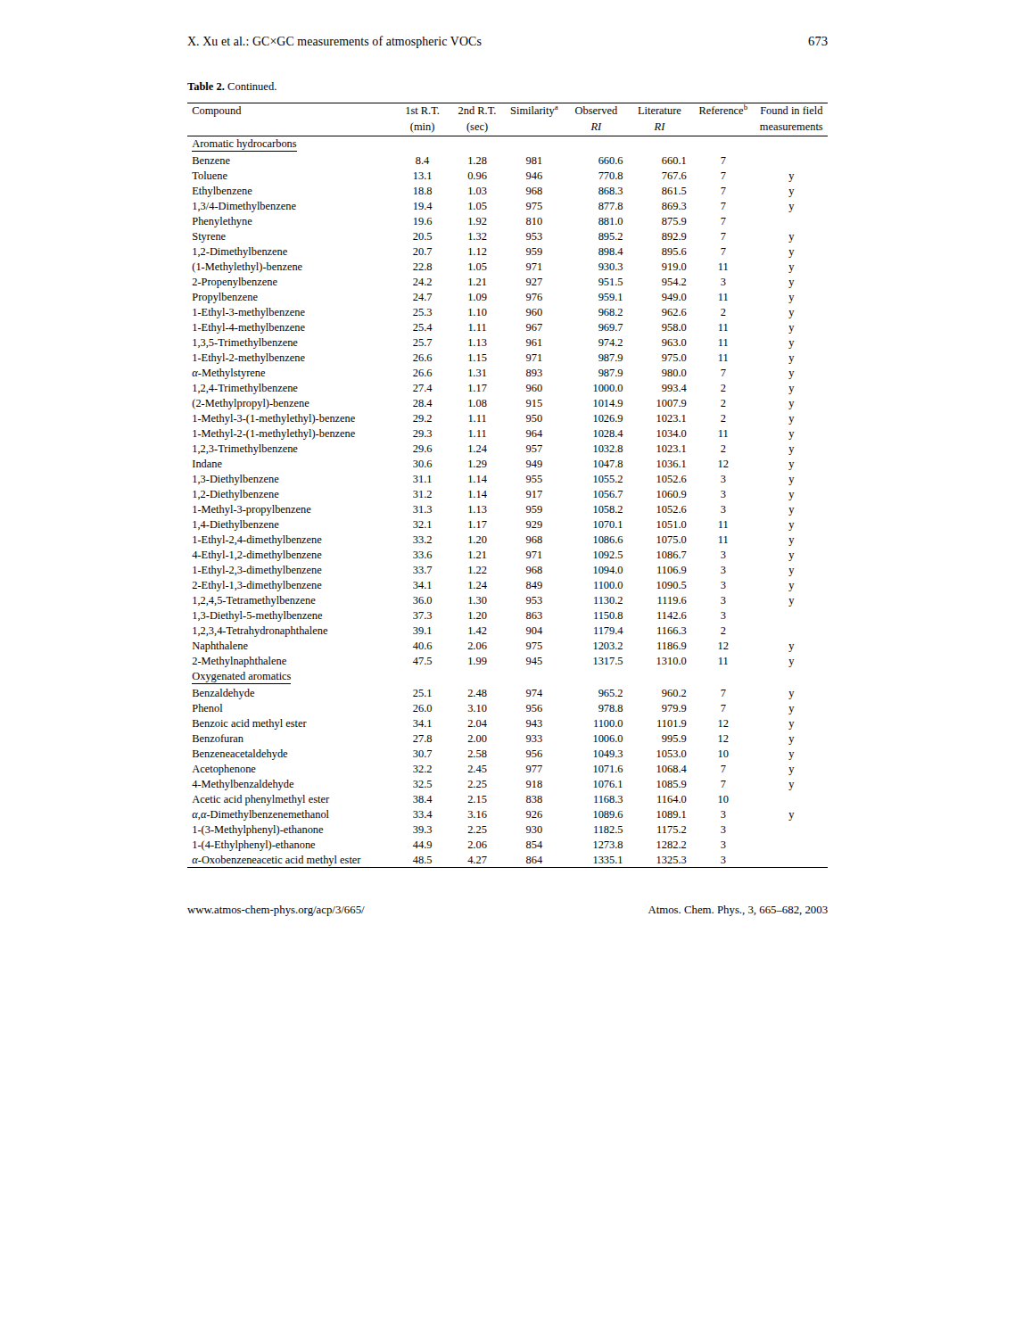X. Xu et al.: GC×GC measurements of atmospheric VOCs
673
Table 2. Continued.
| Compound | 1st R.T. | 2nd R.T. | Similarity a | Observed | Literature | Reference b | Found in field |
| --- | --- | --- | --- | --- | --- | --- | --- |
| | (min) | (sec) | | RI | RI | | measurements |
| Aromatic hydrocarbons |
| Benzene | 8.4 | 1.28 | 981 | 660.6 | 660.1 | 7 | |
| Toluene | 13.1 | 0.96 | 946 | 770.8 | 767.6 | 7 | y |
| Ethylbenzene | 18.8 | 1.03 | 968 | 868.3 | 861.5 | 7 | y |
| 1,3/4-Dimethylbenzene | 19.4 | 1.05 | 975 | 877.8 | 869.3 | 7 | y |
| Phenylethyne | 19.6 | 1.92 | 810 | 881.0 | 875.9 | 7 | |
| Styrene | 20.5 | 1.32 | 953 | 895.2 | 892.9 | 7 | y |
| 1,2-Dimethylbenzene | 20.7 | 1.12 | 959 | 898.4 | 895.6 | 7 | y |
| (1-Methylethyl)-benzene | 22.8 | 1.05 | 971 | 930.3 | 919.0 | 11 | y |
| 2-Propenylbenzene | 24.2 | 1.21 | 927 | 951.5 | 954.2 | 3 | y |
| Propylbenzene | 24.7 | 1.09 | 976 | 959.1 | 949.0 | 11 | y |
| 1-Ethyl-3-methylbenzene | 25.3 | 1.10 | 960 | 968.2 | 962.6 | 2 | y |
| 1-Ethyl-4-methylbenzene | 25.4 | 1.11 | 967 | 969.7 | 958.0 | 11 | y |
| 1,3,5-Trimethylbenzene | 25.7 | 1.13 | 961 | 974.2 | 963.0 | 11 | y |
| 1-Ethyl-2-methylbenzene | 26.6 | 1.15 | 971 | 987.9 | 975.0 | 11 | y |
| α -Methylstyrene | 26.6 | 1.31 | 893 | 987.9 | 980.0 | 7 | y |
| 1,2,4-Trimethylbenzene | 27.4 | 1.17 | 960 | 1000.0 | 993.4 | 2 | y |
| (2-Methylpropyl)-benzene | 28.4 | 1.08 | 915 | 1014.9 | 1007.9 | 2 | y |
| 1-Methyl-3-(1-methylethyl)-benzene | 29.2 | 1.11 | 950 | 1026.9 | 1023.1 | 2 | y |
| 1-Methyl-2-(1-methylethyl)-benzene | 29.3 | 1.11 | 964 | 1028.4 | 1034.0 | 11 | y |
| 1,2,3-Trimethylbenzene | 29.6 | 1.24 | 957 | 1032.8 | 1023.1 | 2 | y |
| Indane | 30.6 | 1.29 | 949 | 1047.8 | 1036.1 | 12 | y |
| 1,3-Diethylbenzene | 31.1 | 1.14 | 955 | 1055.2 | 1052.6 | 3 | y |
| 1,2-Diethylbenzene | 31.2 | 1.14 | 917 | 1056.7 | 1060.9 | 3 | y |
| 1-Methyl-3-propylbenzene | 31.3 | 1.13 | 959 | 1058.2 | 1052.6 | 3 | y |
| 1,4-Diethylbenzene | 32.1 | 1.17 | 929 | 1070.1 | 1051.0 | 11 | y |
| 1-Ethyl-2,4-dimethylbenzene | 33.2 | 1.20 | 968 | 1086.6 | 1075.0 | 11 | y |
| 4-Ethyl-1,2-dimethylbenzene | 33.6 | 1.21 | 971 | 1092.5 | 1086.7 | 3 | y |
| 1-Ethyl-2,3-dimethylbenzene | 33.7 | 1.22 | 968 | 1094.0 | 1106.9 | 3 | y |
| 2-Ethyl-1,3-dimethylbenzene | 34.1 | 1.24 | 849 | 1100.0 | 1090.5 | 3 | y |
| 1,2,4,5-Tetramethylbenzene | 36.0 | 1.30 | 953 | 1130.2 | 1119.6 | 3 | y |
| 1,3-Diethyl-5-methylbenzene | 37.3 | 1.20 | 863 | 1150.8 | 1142.6 | 3 | |
| 1,2,3,4-Tetrahydronaphthalene | 39.1 | 1.42 | 904 | 1179.4 | 1166.3 | 2 | |
| Naphthalene | 40.6 | 2.06 | 975 | 1203.2 | 1186.9 | 12 | y |
| 2-Methylnaphthalene | 47.5 | 1.99 | 945 | 1317.5 | 1310.0 | 11 | y |
| Oxygenated aromatics |
| Benzaldehyde | 25.1 | 2.48 | 974 | 965.2 | 960.2 | 7 | y |
| Phenol | 26.0 | 3.10 | 956 | 978.8 | 979.9 | 7 | y |
| Benzoic acid methyl ester | 34.1 | 2.04 | 943 | 1100.0 | 1101.9 | 12 | y |
| Benzofuran | 27.8 | 2.00 | 933 | 1006.0 | 995.9 | 12 | y |
| Benzeneacetaldehyde | 30.7 | 2.58 | 956 | 1049.3 | 1053.0 | 10 | y |
| Acetophenone | 32.2 | 2.45 | 977 | 1071.6 | 1068.4 | 7 | y |
| 4-Methylbenzaldehyde | 32.5 | 2.25 | 918 | 1076.1 | 1085.9 | 7 | y |
| Acetic acid phenylmethyl ester | 38.4 | 2.15 | 838 | 1168.3 | 1164.0 | 10 | |
| α , α -Dimethylbenzenemethanol | 33.4 | 3.16 | 926 | 1089.6 | 1089.1 | 3 | y |
| 1-(3-Methylphenyl)-ethanone | 39.3 | 2.25 | 930 | 1182.5 | 1175.2 | 3 | |
| 1-(4-Ethylphenyl)-ethanone | 44.9 | 2.06 | 854 | 1273.8 | 1282.2 | 3 | |
| α -Oxobenzeneacetic acid methyl ester | 48.5 | 4.27 | 864 | 1335.1 | 1325.3 | 3 | |
www.atmos-chem-phys.org/acp/3/665/
Atmos. Chem. Phys., 3, 665–682, 2003